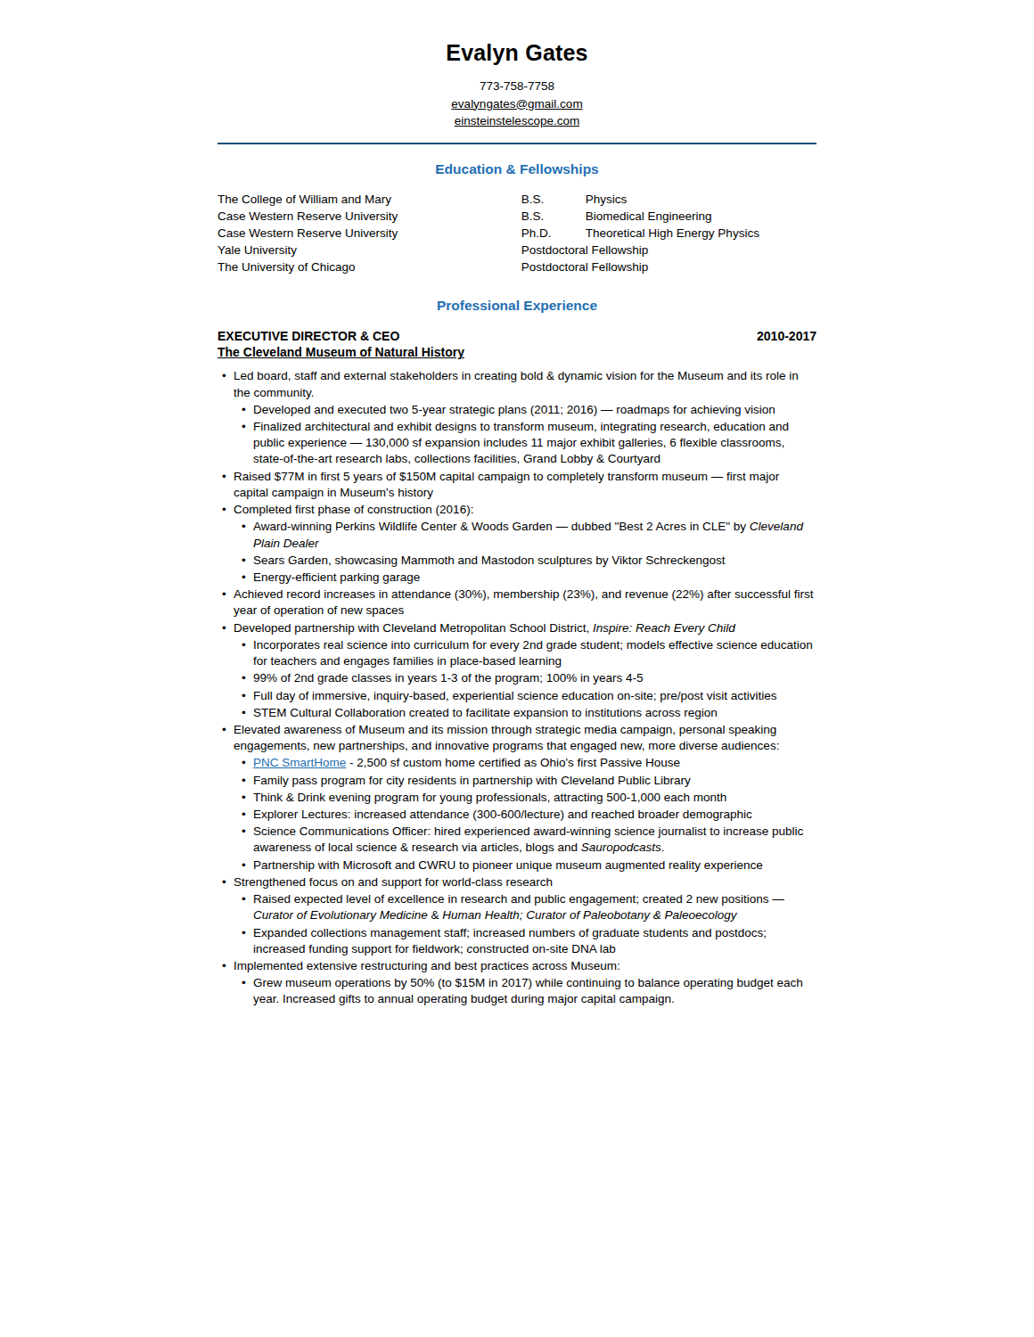Evalyn Gates
773-758-7758
evalyngates@gmail.com
einsteinstelescope.com
Education & Fellowships
| The College of William and Mary | B.S. | Physics |
| Case Western Reserve University | B.S. | Biomedical Engineering |
| Case Western Reserve University | Ph.D. | Theoretical High Energy Physics |
| Yale University | Postdoctoral Fellowship |
| The University of Chicago | Postdoctoral Fellowship |
Professional Experience
Executive Director & CEO 2010-2017
The Cleveland Museum of Natural History
Led board, staff and external stakeholders in creating bold & dynamic vision for the Museum and its role in the community.
Developed and executed two 5-year strategic plans (2011; 2016) — roadmaps for achieving vision
Finalized architectural and exhibit designs to transform museum, integrating research, education and public experience — 130,000 sf expansion includes 11 major exhibit galleries, 6 flexible classrooms, state-of-the-art research labs, collections facilities, Grand Lobby & Courtyard
Raised $77M in first 5 years of $150M capital campaign to completely transform museum — first major capital campaign in Museum's history
Completed first phase of construction (2016):
Award-winning Perkins Wildlife Center & Woods Garden — dubbed "Best 2 Acres in CLE" by Cleveland Plain Dealer
Sears Garden, showcasing Mammoth and Mastodon sculptures by Viktor Schreckengost
Energy-efficient parking garage
Achieved record increases in attendance (30%), membership (23%), and revenue (22%) after successful first year of operation of new spaces
Developed partnership with Cleveland Metropolitan School District, Inspire: Reach Every Child
Incorporates real science into curriculum for every 2nd grade student; models effective science education for teachers and engages families in place-based learning
99% of 2nd grade classes in years 1-3 of the program; 100% in years 4-5
Full day of immersive, inquiry-based, experiential science education on-site; pre/post visit activities
STEM Cultural Collaboration created to facilitate expansion to institutions across region
Elevated awareness of Museum and its mission through strategic media campaign, personal speaking engagements, new partnerships, and innovative programs that engaged new, more diverse audiences:
PNC SmartHome - 2,500 sf custom home certified as Ohio's first Passive House
Family pass program for city residents in partnership with Cleveland Public Library
Think & Drink evening program for young professionals, attracting 500-1,000 each month
Explorer Lectures: increased attendance (300-600/lecture) and reached broader demographic
Science Communications Officer: hired experienced award-winning science journalist to increase public awareness of local science & research via articles, blogs and Sauropodcasts.
Partnership with Microsoft and CWRU to pioneer unique museum augmented reality experience
Strengthened focus on and support for world-class research
Raised expected level of excellence in research and public engagement; created 2 new positions — Curator of Evolutionary Medicine & Human Health; Curator of Paleobotany & Paleoecology
Expanded collections management staff; increased numbers of graduate students and postdocs; increased funding support for fieldwork; constructed on-site DNA lab
Implemented extensive restructuring and best practices across Museum:
Grew museum operations by 50% (to $15M in 2017) while continuing to balance operating budget each year. Increased gifts to annual operating budget during major capital campaign.